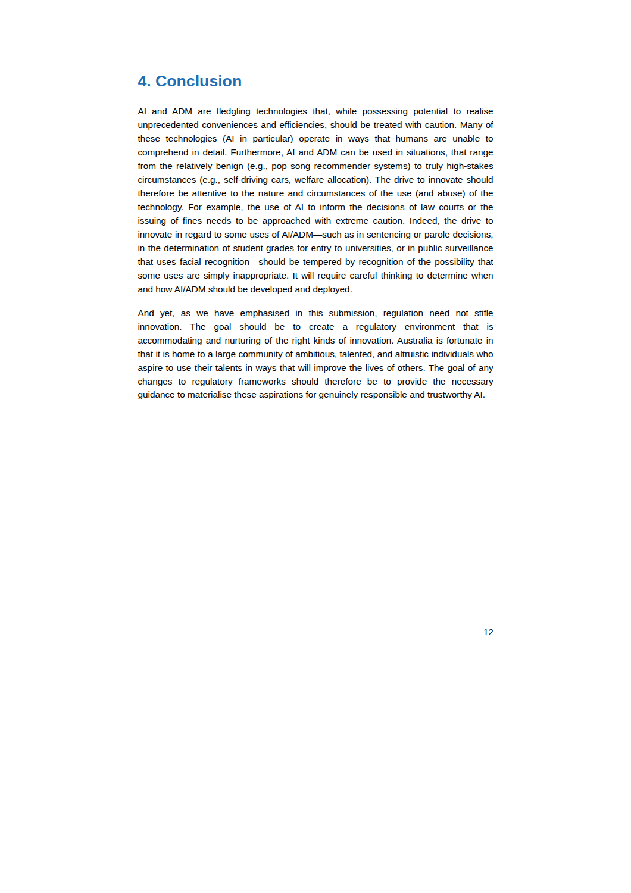4. Conclusion
AI and ADM are fledgling technologies that, while possessing potential to realise unprecedented conveniences and efficiencies, should be treated with caution. Many of these technologies (AI in particular) operate in ways that humans are unable to comprehend in detail. Furthermore, AI and ADM can be used in situations, that range from the relatively benign (e.g., pop song recommender systems) to truly high-stakes circumstances (e.g., self-driving cars, welfare allocation). The drive to innovate should therefore be attentive to the nature and circumstances of the use (and abuse) of the technology. For example, the use of AI to inform the decisions of law courts or the issuing of fines needs to be approached with extreme caution. Indeed, the drive to innovate in regard to some uses of AI/ADM—such as in sentencing or parole decisions, in the determination of student grades for entry to universities, or in public surveillance that uses facial recognition—should be tempered by recognition of the possibility that some uses are simply inappropriate. It will require careful thinking to determine when and how AI/ADM should be developed and deployed.
And yet, as we have emphasised in this submission, regulation need not stifle innovation. The goal should be to create a regulatory environment that is accommodating and nurturing of the right kinds of innovation. Australia is fortunate in that it is home to a large community of ambitious, talented, and altruistic individuals who aspire to use their talents in ways that will improve the lives of others. The goal of any changes to regulatory frameworks should therefore be to provide the necessary guidance to materialise these aspirations for genuinely responsible and trustworthy AI.
12